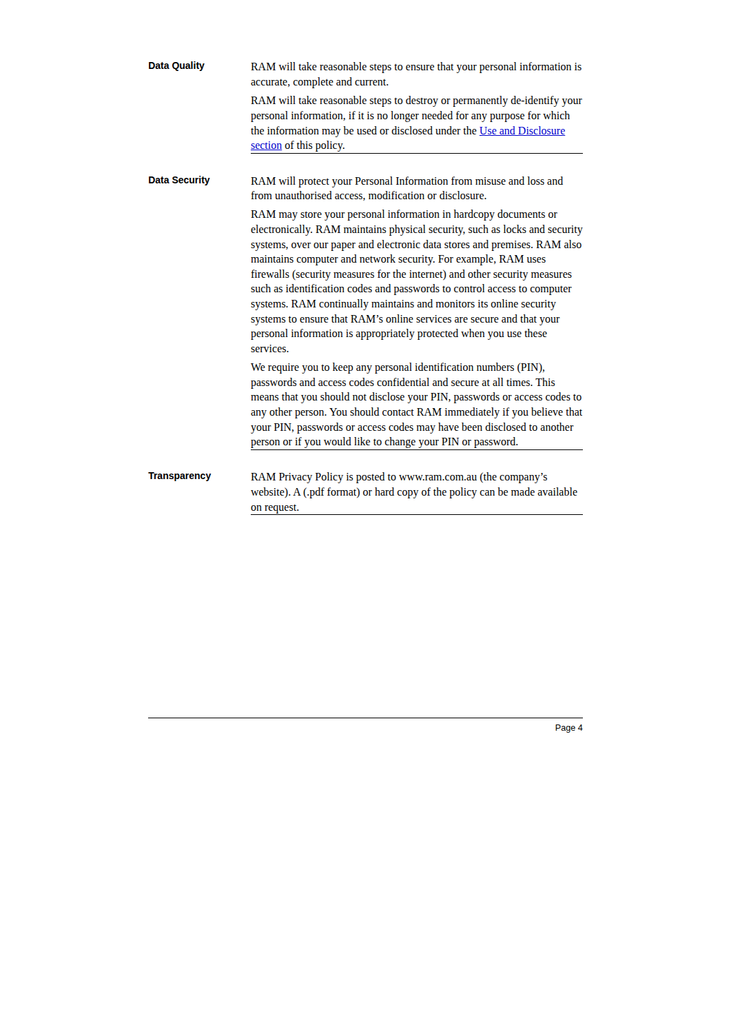| Data Quality | RAM will take reasonable steps to ensure that your personal information is accurate, complete and current. RAM will take reasonable steps to destroy or permanently de-identify your personal information, if it is no longer needed for any purpose for which the information may be used or disclosed under the Use and Disclosure section of this policy. |
| Data Security | RAM will protect your Personal Information from misuse and loss and from unauthorised access, modification or disclosure. RAM may store your personal information in hardcopy documents or electronically. RAM maintains physical security, such as locks and security systems, over our paper and electronic data stores and premises. RAM also maintains computer and network security. For example, RAM uses firewalls (security measures for the internet) and other security measures such as identification codes and passwords to control access to computer systems. RAM continually maintains and monitors its online security systems to ensure that RAM’s online services are secure and that your personal information is appropriately protected when you use these services. We require you to keep any personal identification numbers (PIN), passwords and access codes confidential and secure at all times. This means that you should not disclose your PIN, passwords or access codes to any other person. You should contact RAM immediately if you believe that your PIN, passwords or access codes may have been disclosed to another person or if you would like to change your PIN or password. |
| Transparency | RAM Privacy Policy is posted to www.ram.com.au (the company’s website). A (.pdf format) or hard copy of the policy can be made available on request. |
Page 4